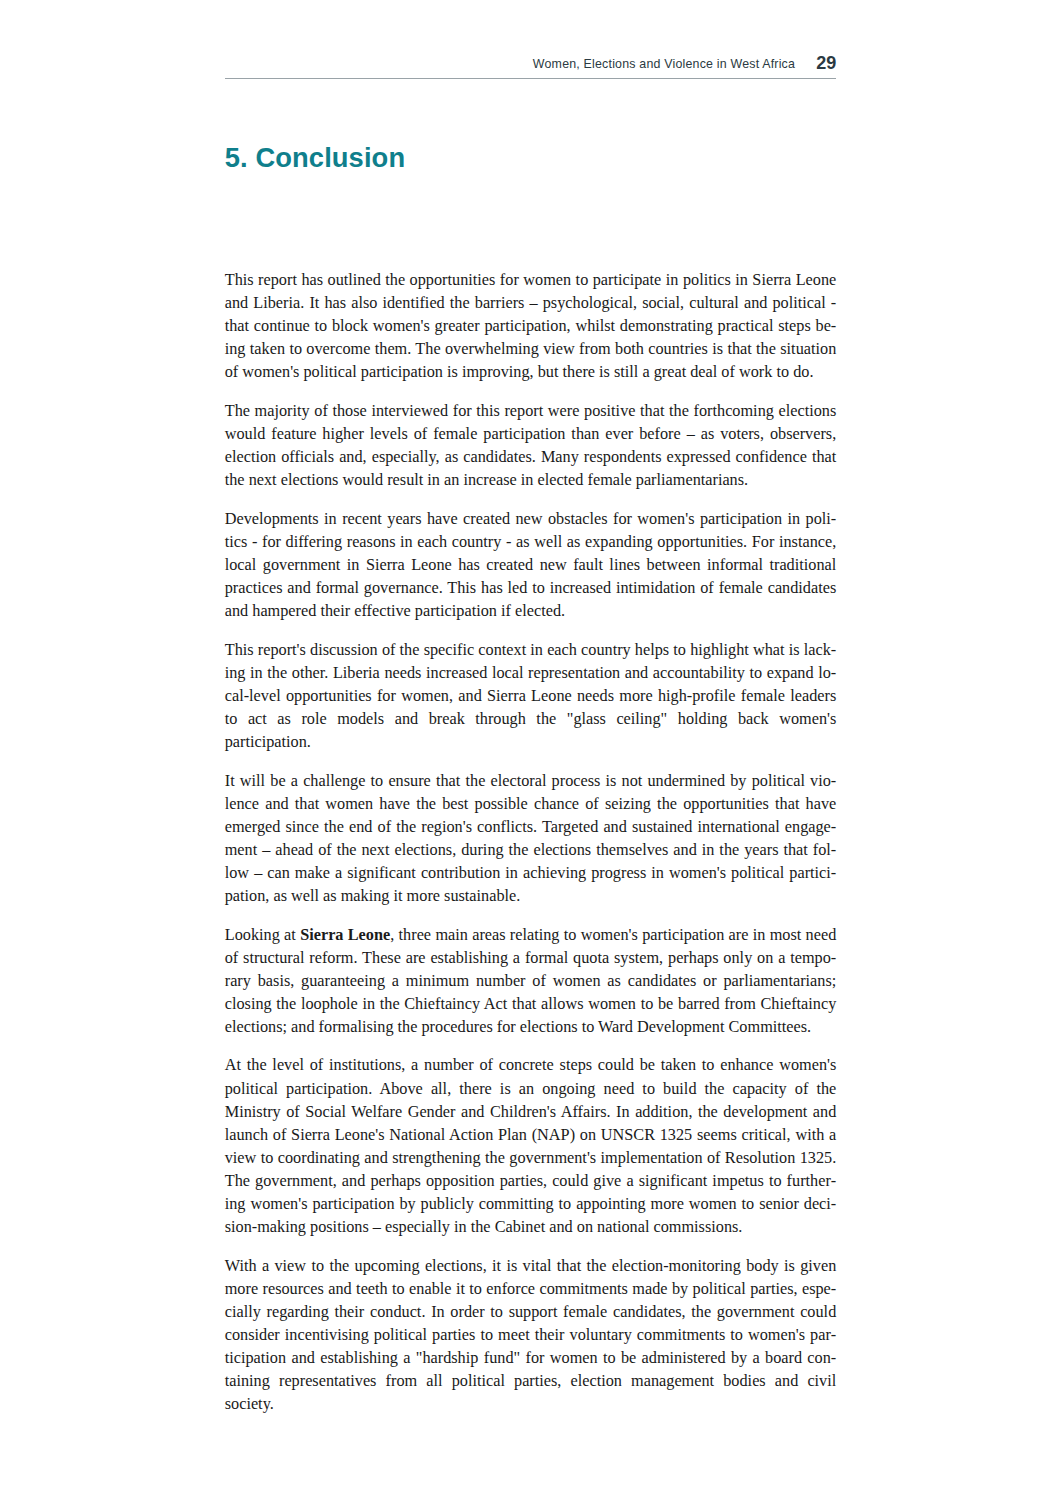Women, Elections and Violence in West Africa 29
5. Conclusion
This report has outlined the opportunities for women to participate in politics in Sierra Leone and Liberia. It has also identified the barriers – psychological, social, cultural and political - that continue to block women's greater participation, whilst demonstrating practical steps being taken to overcome them. The overwhelming view from both countries is that the situation of women's political participation is improving, but there is still a great deal of work to do.
The majority of those interviewed for this report were positive that the forthcoming elections would feature higher levels of female participation than ever before – as voters, observers, election officials and, especially, as candidates. Many respondents expressed confidence that the next elections would result in an increase in elected female parliamentarians.
Developments in recent years have created new obstacles for women's participation in politics - for differing reasons in each country - as well as expanding opportunities. For instance, local government in Sierra Leone has created new fault lines between informal traditional practices and formal governance. This has led to increased intimidation of female candidates and hampered their effective participation if elected.
This report's discussion of the specific context in each country helps to highlight what is lacking in the other. Liberia needs increased local representation and accountability to expand local-level opportunities for women, and Sierra Leone needs more high-profile female leaders to act as role models and break through the "glass ceiling" holding back women's participation.
It will be a challenge to ensure that the electoral process is not undermined by political violence and that women have the best possible chance of seizing the opportunities that have emerged since the end of the region's conflicts. Targeted and sustained international engagement – ahead of the next elections, during the elections themselves and in the years that follow – can make a significant contribution in achieving progress in women's political participation, as well as making it more sustainable.
Looking at Sierra Leone, three main areas relating to women's participation are in most need of structural reform. These are establishing a formal quota system, perhaps only on a temporary basis, guaranteeing a minimum number of women as candidates or parliamentarians; closing the loophole in the Chieftaincy Act that allows women to be barred from Chieftaincy elections; and formalising the procedures for elections to Ward Development Committees.
At the level of institutions, a number of concrete steps could be taken to enhance women's political participation. Above all, there is an ongoing need to build the capacity of the Ministry of Social Welfare Gender and Children's Affairs. In addition, the development and launch of Sierra Leone's National Action Plan (NAP) on UNSCR 1325 seems critical, with a view to coordinating and strengthening the government's implementation of Resolution 1325. The government, and perhaps opposition parties, could give a significant impetus to furthering women's participation by publicly committing to appointing more women to senior decision-making positions – especially in the Cabinet and on national commissions.
With a view to the upcoming elections, it is vital that the election-monitoring body is given more resources and teeth to enable it to enforce commitments made by political parties, especially regarding their conduct. In order to support female candidates, the government could consider incentivising political parties to meet their voluntary commitments to women's participation and establishing a "hardship fund" for women to be administered by a board containing representatives from all political parties, election management bodies and civil society.